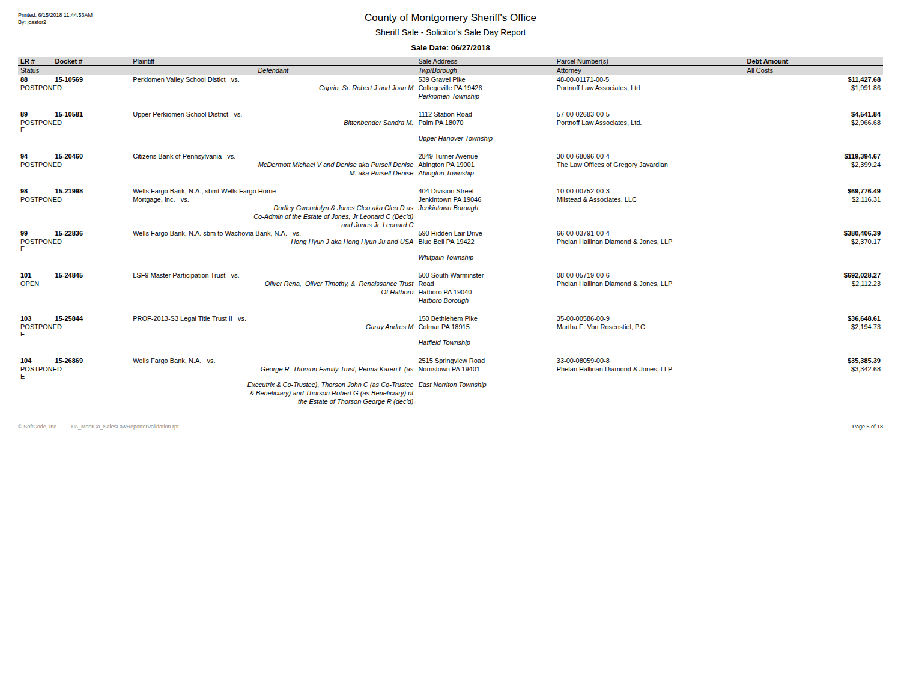Printed: 6/15/2018 11:44:53AM
By: jcastor2
County of Montgomery Sheriff's Office
Sheriff Sale - Solicitor's Sale Day Report
Sale Date: 06/27/2018
| LR # | Docket # | Plaintiff | Sale Address | Parcel Number(s) | Debt Amount |
| --- | --- | --- | --- | --- | --- |
| Status | | Defendant | Twp/Borough | Attorney | All Costs |
| 88 | 15-10569 | Perkiomen Valley School Distict vs. | 539 Gravel Pike | 48-00-01171-00-5 | $11,427.68 |
| POSTPONED | | Caprio, Sr. Robert J and Joan M | Collegeville PA 19426 | Portnoff Law Associates, Ltd | $1,991.86 |
| | | | Perkiomen Township | | |
| 89 | 15-10581 | Upper Perkiomen School District vs. | 1112 Station Road | 57-00-02683-00-5 | $4,541.84 |
| POSTPONED E | | Bittenbender Sandra M. | Palm PA 18070 | Portnoff Law Associates, Ltd. | $2,966.68 |
| | | | Upper Hanover Township | | |
| 94 | 15-20460 | Citizens Bank of Pennsylvania vs. | 2849 Turner Avenue | 30-00-68096-00-4 | $119,394.67 |
| POSTPONED | | McDermott Michael V and Denise aka Pursell Denise | Abington PA 19001 | The Law Offices of Gregory Javardian | $2,399.24 |
| | | M. aka Pursell Denise | Abington Township | | |
| 98 | 15-21998 | Wells Fargo Bank, N.A., sbmt Wells Fargo Home | 404 Division Street | 10-00-00752-00-3 | $69,776.49 |
| POSTPONED | | Mortgage, Inc. vs. | Jenkintown PA 19046 | Milstead & Associates, LLC | $2,116.31 |
| | | Dudley Gwendolyn & Jones Cleo aka Cleo D as | Jenkintown Borough | | |
| | | Co-Admin of the Estate of Jones, Jr Leonard C (Dec'd) | | | |
| | | and Jones Jr. Leonard C | | | |
| 99 | 15-22836 | Wells Fargo Bank, N.A. sbm to Wachovia Bank, N.A. vs. | 590 Hidden Lair Drive | 66-00-03791-00-4 | $380,406.39 |
| POSTPONED E | | Hong Hyun J aka Hong Hyun Ju and USA | Blue Bell PA 19422 | Phelan Hallinan Diamond & Jones, LLP | $2,370.17 |
| | | | Whitpain Township | | |
| 101 | 15-24845 | LSF9 Master Participation Trust vs. | 500 South Warminster | 08-00-05719-00-6 | $692,028.27 |
| OPEN | | Oliver Rena, Oliver Timothy, & Renaissance Trust | Road | Phelan Hallinan Diamond & Jones, LLP | $2,112.23 |
| | | Of Hatboro | Hatboro PA 19040 | | |
| | | | Hatboro Borough | | |
| 103 | 15-25844 | PROF-2013-S3 Legal Title Trust II vs. | 150 Bethlehem Pike | 35-00-00586-00-9 | $36,648.61 |
| POSTPONED E | | Garay Andres M | Colmar PA 18915 | Martha E. Von Rosenstiel, P.C. | $2,194.73 |
| | | | Hatfield Township | | |
| 104 | 15-26869 | Wells Fargo Bank, N.A. vs. | 2515 Springview Road | 33-00-08059-00-8 | $35,385.39 |
| POSTPONED E | | George R. Thorson Family Trust, Penna Karen L (as | Norristown PA 19401 | Phelan Hallinan Diamond & Jones, LLP | $3,342.68 |
| | | Executrix & Co-Trustee), Thorson John C (as Co-Trustee | East Norriton Township | | |
| | | & Beneficiary) and Thorson Robert G (as Beneficiary) of | | | |
| | | the Estate of Thorson George R (dec'd) | | | |
© SoftCode, Inc. PA_MontCo_SalesLawReporterValidation.rpt Page 5 of 18